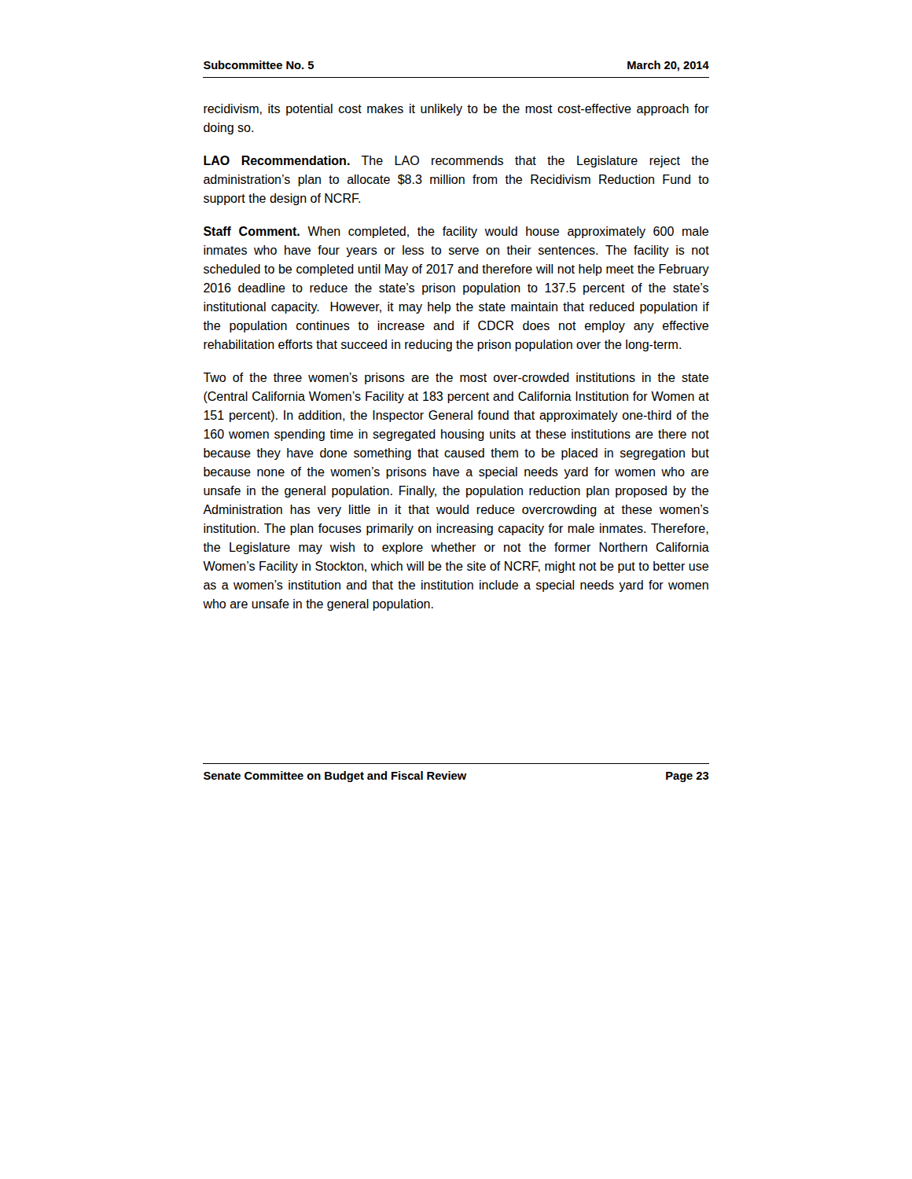Subcommittee No. 5 March 20, 2014
recidivism, its potential cost makes it unlikely to be the most cost-effective approach for doing so.
LAO Recommendation. The LAO recommends that the Legislature reject the administration’s plan to allocate $8.3 million from the Recidivism Reduction Fund to support the design of NCRF.
Staff Comment. When completed, the facility would house approximately 600 male inmates who have four years or less to serve on their sentences. The facility is not scheduled to be completed until May of 2017 and therefore will not help meet the February 2016 deadline to reduce the state’s prison population to 137.5 percent of the state’s institutional capacity. However, it may help the state maintain that reduced population if the population continues to increase and if CDCR does not employ any effective rehabilitation efforts that succeed in reducing the prison population over the long-term.
Two of the three women’s prisons are the most over-crowded institutions in the state (Central California Women’s Facility at 183 percent and California Institution for Women at 151 percent). In addition, the Inspector General found that approximately one-third of the 160 women spending time in segregated housing units at these institutions are there not because they have done something that caused them to be placed in segregation but because none of the women’s prisons have a special needs yard for women who are unsafe in the general population. Finally, the population reduction plan proposed by the Administration has very little in it that would reduce overcrowding at these women’s institution. The plan focuses primarily on increasing capacity for male inmates. Therefore, the Legislature may wish to explore whether or not the former Northern California Women’s Facility in Stockton, which will be the site of NCRF, might not be put to better use as a women’s institution and that the institution include a special needs yard for women who are unsafe in the general population.
Senate Committee on Budget and Fiscal Review Page 23